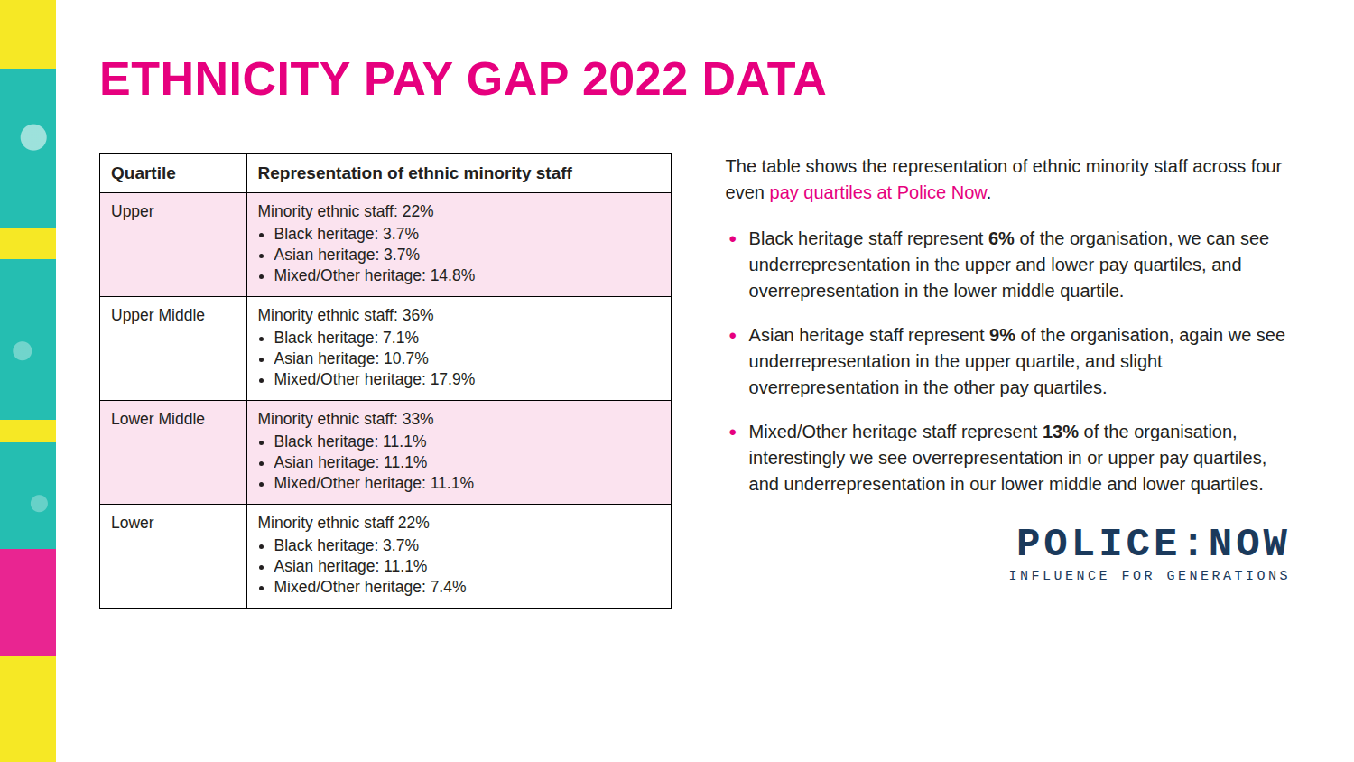ETHNICITY PAY GAP 2022 DATA
| Quartile | Representation of ethnic minority staff |
| --- | --- |
| Upper | Minority ethnic staff: 22% Black heritage: 3.7% Asian heritage: 3.7% Mixed/Other heritage: 14.8% |
| Upper Middle | Minority ethnic staff: 36% Black heritage: 7.1% Asian heritage: 10.7% Mixed/Other heritage: 17.9% |
| Lower Middle | Minority ethnic staff: 33% Black heritage: 11.1% Asian heritage: 11.1% Mixed/Other heritage: 11.1% |
| Lower | Minority ethnic staff 22% Black heritage: 3.7% Asian heritage: 11.1% Mixed/Other heritage: 7.4% |
The table shows the representation of ethnic minority staff across four even pay quartiles at Police Now.
Black heritage staff represent 6% of the organisation, we can see underrepresentation in the upper and lower pay quartiles, and overrepresentation in the lower middle quartile.
Asian heritage staff represent 9% of the organisation, again we see underrepresentation in the upper quartile, and slight overrepresentation in the other pay quartiles.
Mixed/Other heritage staff represent 13% of the organisation, interestingly we see overrepresentation in or upper pay quartiles, and underrepresentation in our lower middle and lower quartiles.
POLICE:NOW
INFLUENCE FOR GENERATIONS